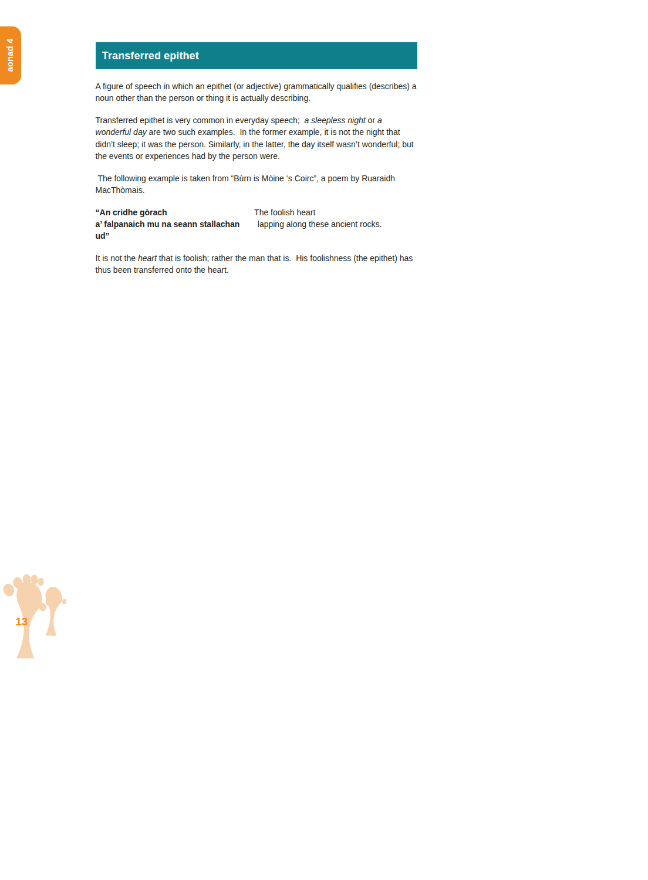aonad 4
Transferred epithet
A figure of speech in which an epithet (or adjective) grammatically qualifies (describes) a noun other than the person or thing it is actually describing.
Transferred epithet is very common in everyday speech; a sleepless night or a wonderful day are two such examples. In the former example, it is not the night that didn’t sleep; it was the person. Similarly, in the latter, the day itself wasn’t wonderful; but the events or experiences had by the person were.
The following example is taken from “Bùrn is Mòine ‘s Coirc”, a poem by Ruaraidh MacThòmais.
| “An cridhe gòrach | The foolish heart |
| a’ falpanaich mu na seann stallachan ud” | lapping along these ancient rocks. |
It is not the heart that is foolish; rather the man that is. His foolishness (the epithet) has thus been transferred onto the heart.
13